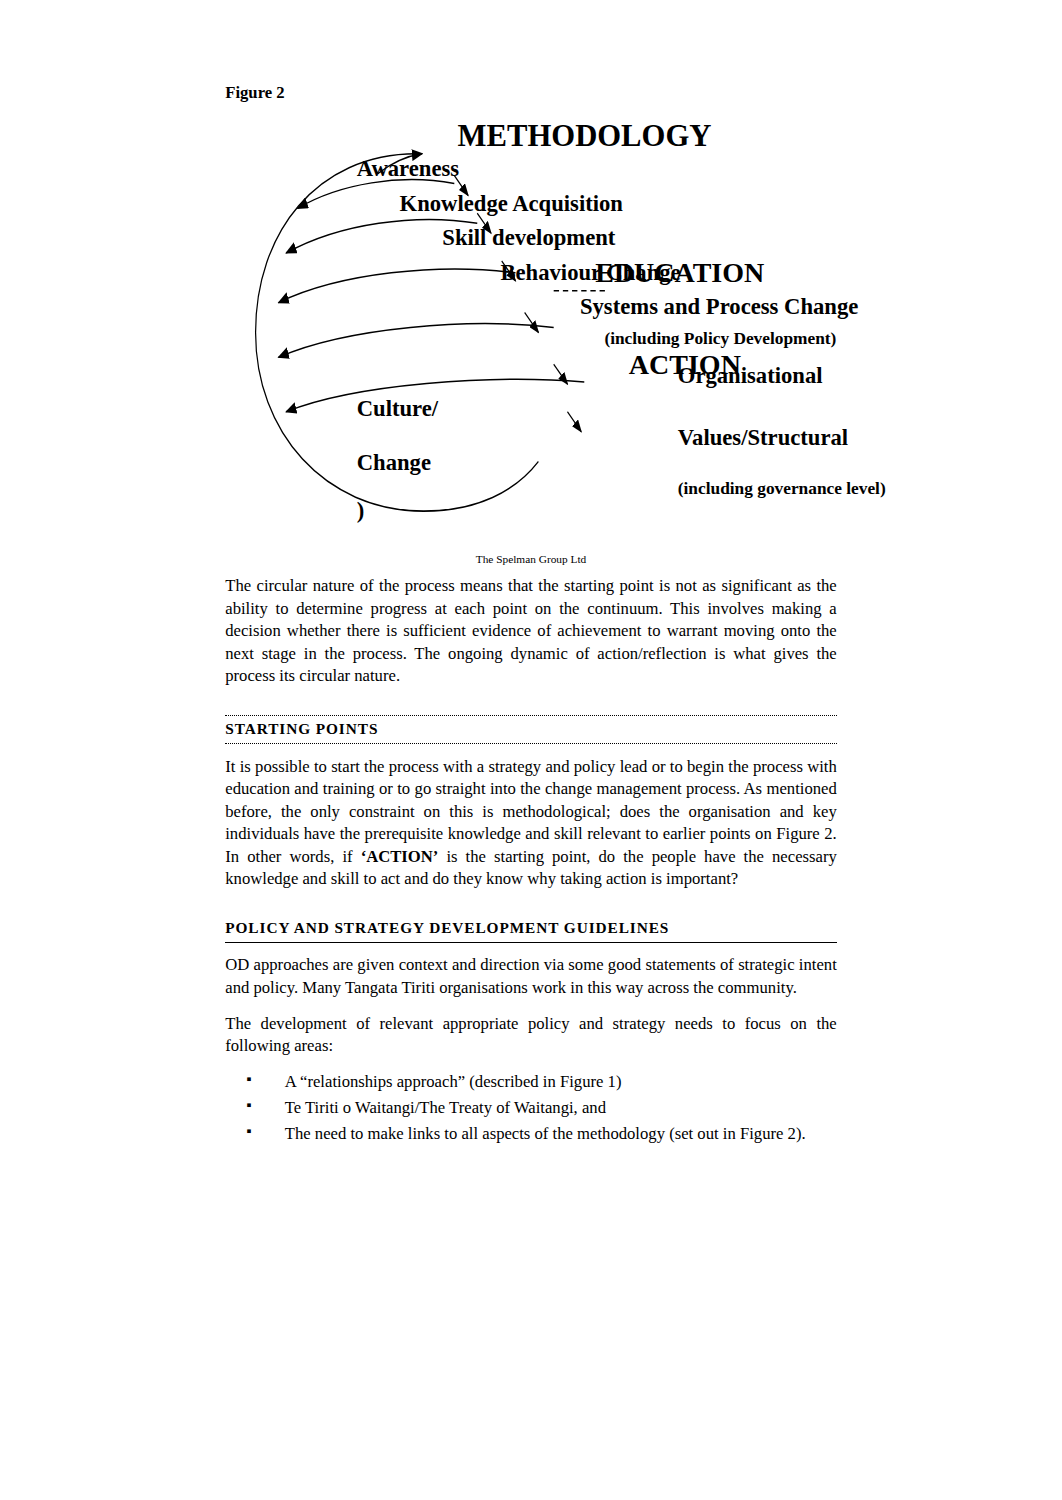Figure 2
METHODOLOGY Awareness Knowledge Acquisition Skill development Behaviour Change EDUCATION Systems and Process Change (including Policy Development) ACTION Organisational Culture/ Values/Structural Change (including governance level) )
The Spelman Group Ltd
The circular nature of the process means that the starting point is not as significant as the ability to determine progress at each point on the continuum. This involves making a decision whether there is sufficient evidence of achievement to warrant moving onto the next stage in the process. The ongoing dynamic of action/reflection is what gives the process its circular nature.
Starting Points
It is possible to start the process with a strategy and policy lead or to begin the process with education and training or to go straight into the change management process. As mentioned before, the only constraint on this is methodological; does the organisation and key individuals have the prerequisite knowledge and skill relevant to earlier points on Figure 2. In other words, if ‘ACTION’ is the starting point, do the people have the necessary knowledge and skill to act and do they know why taking action is important?
Policy and Strategy Development Guidelines
OD approaches are given context and direction via some good statements of strategic intent and policy. Many Tangata Tiriti organisations work in this way across the community.
The development of relevant appropriate policy and strategy needs to focus on the following areas:
A “relationships approach” (described in Figure 1)
Te Tiriti o Waitangi/The Treaty of Waitangi, and
The need to make links to all aspects of the methodology (set out in Figure 2).